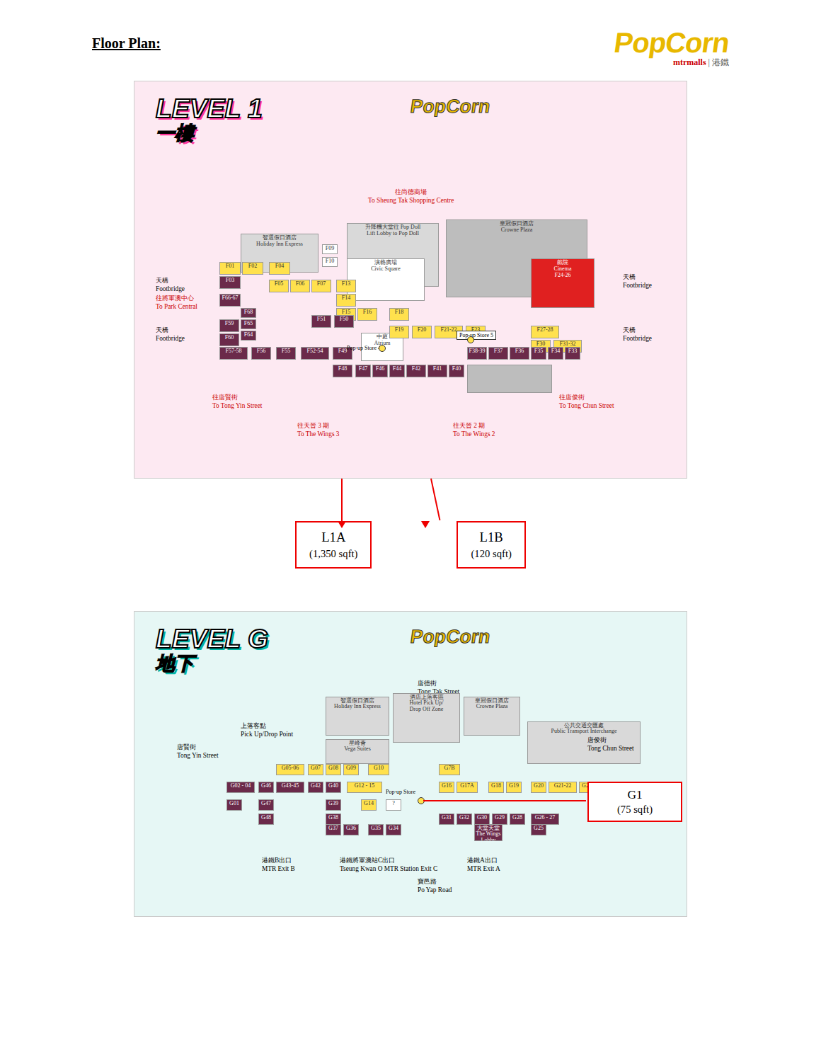Floor Plan:
PopCorn
mtrmalls | 港鐵
LEVEL 1一樓
PopCorn
往尚德商場
To Sheung Tak Shopping Centre
智選假日酒店
Holiday Inn Express
升降機大堂往 Pop Doll
Lift Lobby to Pop Doll
皇冠假日酒店
Crowne Plaza
戲院
Cinema
F24-26
演藝廣場
Civic Square
中庭
Atrium
天橋
Footbridge
天橋
Footbridge
往將軍澳中心
To Park Central
天橋
Footbridge
天橋
Footbridge
F01
F02
F03
F04
F05
F06
F07
F13
F14
F15
F16
F18
F19
F20
F21-22
F23
F27-28
F30
F31-32
F66-67
F68
F65
F64
F59
F60
F51
F50
F57-58
F56
F55
F52-54
F49
F48
F47
F46
F44
F42
F41
F40
F38-39
F37
F36
F35
F34
F33
F09
F10
Pop-up Store 4
Pop-up Store 5
往唐賢街
To Tong Yin Street
往唐俊街
To Tong Chun Street
往天晉 3 期
To The Wings 3
往天晉 2 期
To The Wings 2
L1A(1,350 sqft)
L1B(120 sqft)
LEVEL G地下
PopCorn
唐德街
Tong Tak Street
智選假日酒店
Holiday Inn Express
酒店上落客區
Hotel Pick Up/
Drop Off Zone
皇冠假日酒店
Crowne Plaza
星峰薈
Vega Suites
公共交通交匯處
Public Transport Interchange
上落客點
Pick Up/Drop Point
唐賢街
Tong Yin Street
唐俊街
Tong Chun Street
G05-06
G07
G08
G09
G10
G7B
G16
G17A
G18
G19
G20
G21-22
G23
G12 - 15
G02 - 04
G46
G43-45
G42
G40
G01
G47
G48
G39
G38
G37
G36
G35
G34
G31
G32
G30
G29
G28
G26 - 27
G25
大堂天堂
The Wings
Lobby
G14
Pop-up Store
?
港鐵B出口
MTR Exit B
港鐵將軍澳站C出口
Tseung Kwan O MTR Station Exit C
港鐵A出口
MTR Exit A
寶邑路
Po Yap Road
G1(75 sqft)